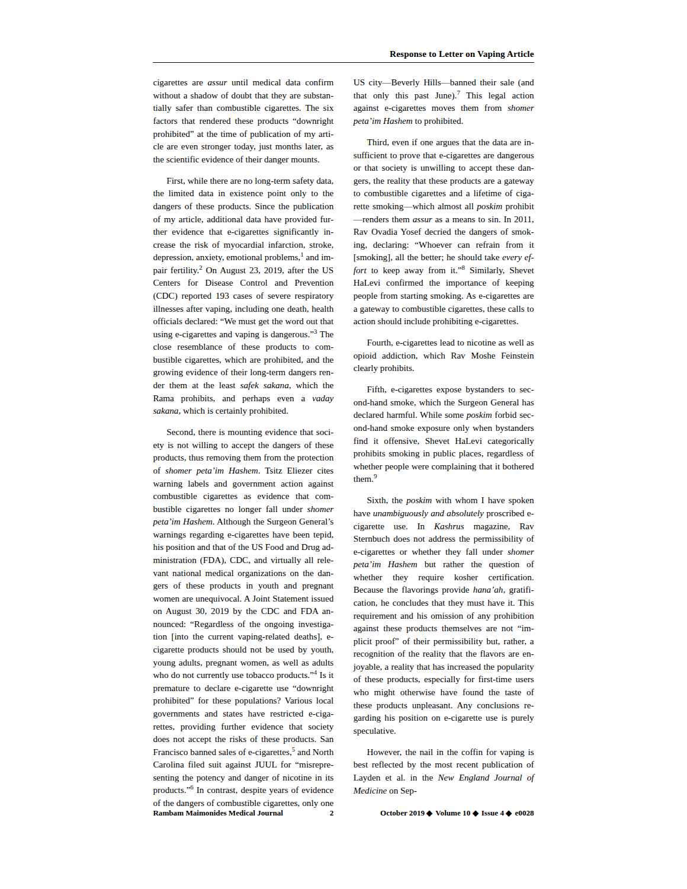Response to Letter on Vaping Article
cigarettes are assur until medical data confirm without a shadow of doubt that they are substantially safer than combustible cigarettes. The six factors that rendered these products “downright prohibited” at the time of publication of my article are even stronger today, just months later, as the scientific evidence of their danger mounts.
First, while there are no long-term safety data, the limited data in existence point only to the dangers of these products. Since the publication of my article, additional data have provided further evidence that e-cigarettes significantly increase the risk of myocardial infarction, stroke, depression, anxiety, emotional problems,1 and impair fertility.2 On August 23, 2019, after the US Centers for Disease Control and Prevention (CDC) reported 193 cases of severe respiratory illnesses after vaping, including one death, health officials declared: “We must get the word out that using e-cigarettes and vaping is dangerous.”3 The close resemblance of these products to combustible cigarettes, which are prohibited, and the growing evidence of their long-term dangers render them at the least safek sakana, which the Rama prohibits, and perhaps even a vaday sakana, which is certainly prohibited.
Second, there is mounting evidence that society is not willing to accept the dangers of these products, thus removing them from the protection of shomer peta’im Hashem. Tsitz Eliezer cites warning labels and government action against combustible cigarettes as evidence that combustible cigarettes no longer fall under shomer peta’im Hashem. Although the Surgeon General’s warnings regarding e-cigarettes have been tepid, his position and that of the US Food and Drug administration (FDA), CDC, and virtually all relevant national medical organizations on the dangers of these products in youth and pregnant women are unequivocal. A Joint Statement issued on August 30, 2019 by the CDC and FDA announced: “Regardless of the ongoing investigation [into the current vaping-related deaths], e-cigarette products should not be used by youth, young adults, pregnant women, as well as adults who do not currently use tobacco products.”4 Is it premature to declare e-cigarette use “downright prohibited” for these populations? Various local governments and states have restricted e-cigarettes, providing further evidence that society does not accept the risks of these products. San Francisco banned sales of e-cigarettes,5 and North Carolina filed suit against JUUL for “misrepresenting the potency and danger of nicotine in its products.”6 In contrast, despite years of evidence of the dangers of combustible cigarettes, only one US city—Beverly Hills—banned their sale (and that only this past June).7 This legal action against e-cigarettes moves them from shomer peta’im Hashem to prohibited.
Third, even if one argues that the data are insufficient to prove that e-cigarettes are dangerous or that society is unwilling to accept these dangers, the reality that these products are a gateway to combustible cigarettes and a lifetime of cigarette smoking—which almost all poskim prohibit—renders them assur as a means to sin. In 2011, Rav Ovadia Yosef decried the dangers of smoking, declaring: “Whoever can refrain from it [smoking], all the better; he should take every effort to keep away from it.”8 Similarly, Shevet HaLevi confirmed the importance of keeping people from starting smoking. As e-cigarettes are a gateway to combustible cigarettes, these calls to action should include prohibiting e-cigarettes.
Fourth, e-cigarettes lead to nicotine as well as opioid addiction, which Rav Moshe Feinstein clearly prohibits.
Fifth, e-cigarettes expose bystanders to second-hand smoke, which the Surgeon General has declared harmful. While some poskim forbid second-hand smoke exposure only when bystanders find it offensive, Shevet HaLevi categorically prohibits smoking in public places, regardless of whether people were complaining that it bothered them.9
Sixth, the poskim with whom I have spoken have unambiguously and absolutely proscribed e-cigarette use. In Kashrus magazine, Rav Sternbuch does not address the permissibility of e-cigarettes or whether they fall under shomer peta’im Hashem but rather the question of whether they require kosher certification. Because the flavorings provide hana’ah, gratification, he concludes that they must have it. This requirement and his omission of any prohibition against these products themselves are not “implicit proof” of their permissibility but, rather, a recognition of the reality that the flavors are enjoyable, a reality that has increased the popularity of these products, especially for first-time users who might otherwise have found the taste of these products unpleasant. Any conclusions regarding his position on e-cigarette use is purely speculative.
However, the nail in the coffin for vaping is best reflected by the most recent publication of Layden et al. in the New England Journal of Medicine on Sep-
Rambam Maimonides Medical Journal 2 October 2019 ◆ Volume 10 ◆ Issue 4 ◆ e0028